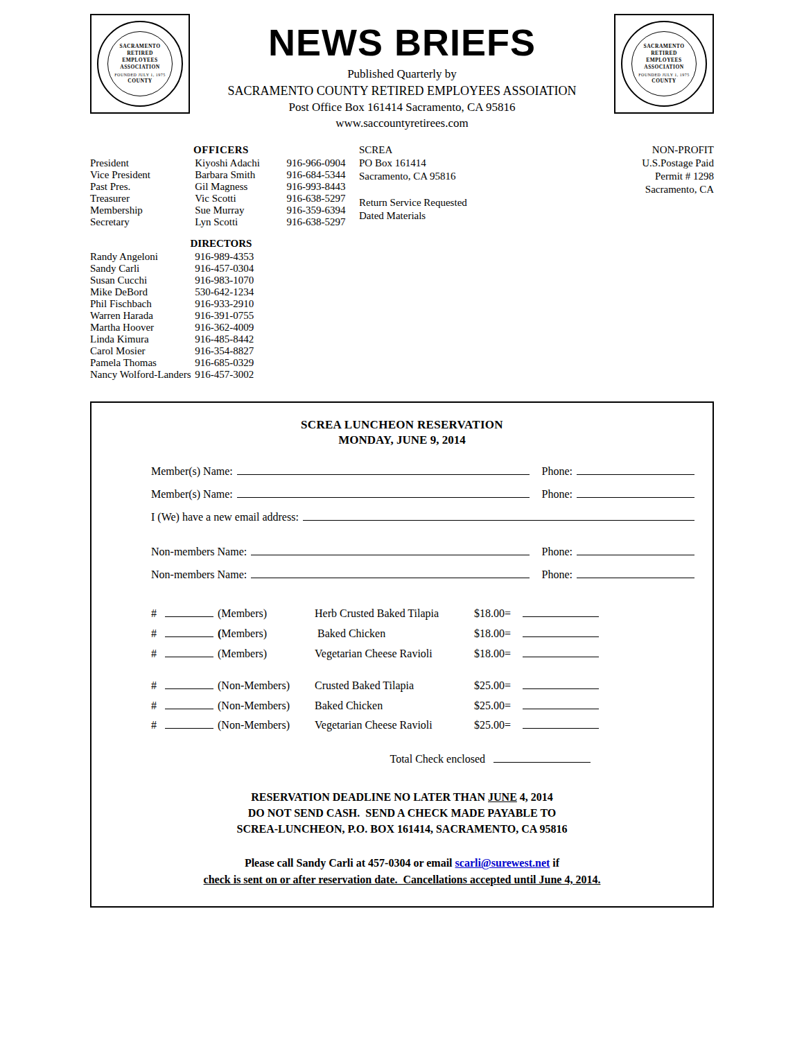Sacramento Retired Employees Association Founded July 1, 1975 County
NEWS BRIEFS
Published Quarterly by
SACRAMENTO COUNTY RETIRED EMPLOYEES ASSOIATION
Post Office Box 161414 Sacramento, CA 95816
www.saccountyretirees.com
Sacramento Retired Employees Association Founded July 1, 1975 County
OFFICERS
| President | Kiyoshi Adachi | 916-966-0904 |
| Vice President | Barbara Smith | 916-684-5344 |
| Past Pres. | Gil Magness | 916-993-8443 |
| Treasurer | Vic Scotti | 916-638-5297 |
| Membership | Sue Murray | 916-359-6394 |
| Secretary | Lyn Scotti | 916-638-5297 |
DIRECTORS
| Randy Angeloni | 916-989-4353 |
| Sandy Carli | 916-457-0304 |
| Susan Cucchi | 916-983-1070 |
| Mike DeBord | 530-642-1234 |
| Phil Fischbach | 916-933-2910 |
| Warren Harada | 916-391-0755 |
| Martha Hoover | 916-362-4009 |
| Linda Kimura | 916-485-8442 |
| Carol Mosier | 916-354-8827 |
| Pamela Thomas | 916-685-0329 |
| Nancy Wolford-Landers | 916-457-3002 |
SCREA
PO Box 161414
Sacramento, CA 95816
Return Service Requested
Dated Materials
NON-PROFIT
U.S.Postage Paid
Permit # 1298
Sacramento, CA
SCREA LUNCHEON RESERVATION
MONDAY, JUNE 9, 2014
Member(s) Name: Phone:
Member(s) Name: Phone:
I (We) have a new email address:
Non-members Name: Phone:
Non-members Name: Phone:
# (Members) Herb Crusted Baked Tilapia $18.00=
# (Members) Baked Chicken $18.00=
# (Members) Vegetarian Cheese Ravioli $18.00=
# (Non-Members) Crusted Baked Tilapia $25.00=
# (Non-Members) Baked Chicken $25.00=
# (Non-Members) Vegetarian Cheese Ravioli $25.00=
Total Check enclosed
RESERVATION DEADLINE NO LATER THAN JUNE 4, 2014
DO NOT SEND CASH. SEND A CHECK MADE PAYABLE TO
SCREA-LUNCHEON, P.O. BOX 161414, SACRAMENTO, CA 95816
Please call Sandy Carli at 457-0304 or email scarli@surewest.net if
check is sent on or after reservation date. Cancellations accepted until June 4, 2014.